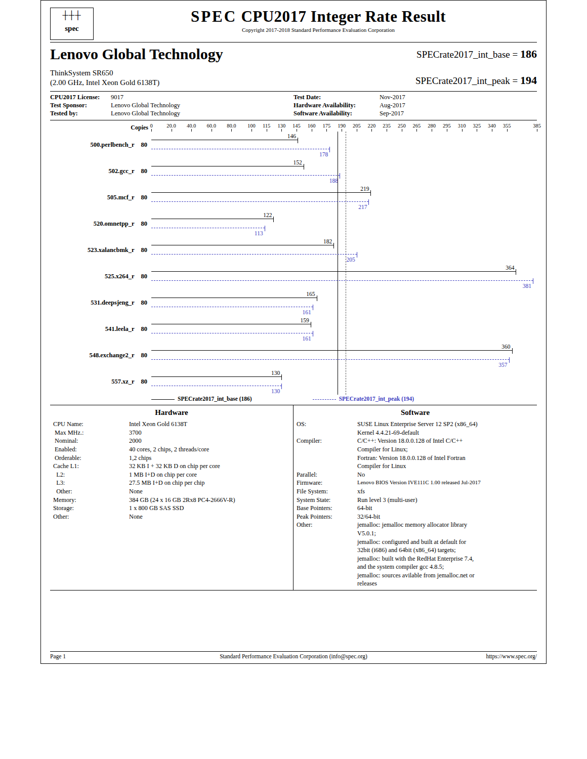┼┼┼
spec
SPEC CPU2017 Integer Rate Result
Copyright 2017-2018 Standard Performance Evaluation Corporation
Lenovo Global Technology
ThinkSystem SR650
(2.00 GHz, Intel Xeon Gold 6138T)
SPECrate2017_int_base = 186
SPECrate2017_int_peak = 194
CPU2017 License: 9017
Test Sponsor: Lenovo Global Technology
Tested by: Lenovo Global Technology
Test Date: Nov-2017
Hardware Availability: Aug-2017
Software Availability: Sep-2017
Copies
0 20.0 40.0 60.0 80.0 100 115 130 145 160 175 190 205 220 235 250 265 280 295 310 325 340 355 385
500.perlbench_r 80
146
178
502.gcc_r 80
152
188
505.mcf_r 80
219
217
520.omnetpp_r 80
122
113
523.xalancbmk_r 80
182
205
525.x264_r 80
364
381
531.deepsjeng_r 80
165
161
541.leela_r 80
159
161
548.exchange2_r 80
360
357
557.xz_r 80
130
130
SPECrate2017_int_base (186)
SPECrate2017_int_peak (194)
Hardware
CPU Name:
Intel Xeon Gold 6138T
Max MHz.:
3700
Nominal:
2000
Enabled:
40 cores, 2 chips, 2 threads/core
Orderable:
1,2 chips
Cache L1:
32 KB I + 32 KB D on chip per core
L2:
1 MB I+D on chip per core
L3:
27.5 MB I+D on chip per chip
Other:
None
Memory:
384 GB (24 x 16 GB 2Rx8 PC4-2666V-R)
Storage:
1 x 800 GB SAS SSD
Other:
None
Software
OS:
SUSE Linux Enterprise Server 12 SP2 (x86_64)
Kernel 4.4.21-69-default
Compiler:
C/C++: Version 18.0.0.128 of Intel C/C++
Compiler for Linux;
Fortran: Version 18.0.0.128 of Intel Fortran
Compiler for Linux
Parallel:
No
Firmware:
Lenovo BIOS Version IVE111C 1.00 released Jul-2017
File System:
xfs
System State:
Run level 3 (multi-user)
Base Pointers:
64-bit
Peak Pointers:
32/64-bit
Other:
jemalloc: jemalloc memory allocator library
V5.0.1;
jemalloc: configured and built at default for
32bit (i686) and 64bit (x86_64) targets;
jemalloc: built with the RedHat Enterprise 7.4,
and the system compiler gcc 4.8.5;
jemalloc: sources avilable from jemalloc.net or
releases
Page 1
Standard Performance Evaluation Corporation (info@spec.org)
https://www.spec.org/